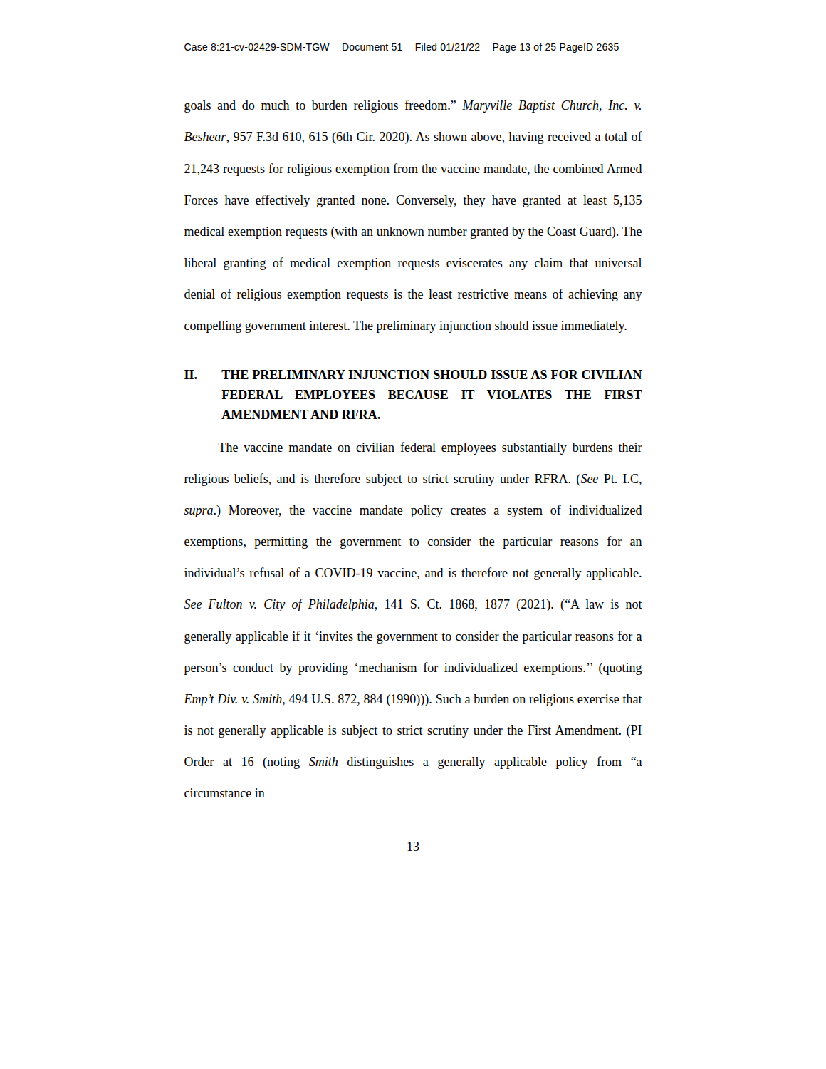Case 8:21-cv-02429-SDM-TGW Document 51 Filed 01/21/22 Page 13 of 25 PageID 2635
goals and do much to burden religious freedom.” Maryville Baptist Church, Inc. v. Beshear, 957 F.3d 610, 615 (6th Cir. 2020). As shown above, having received a total of 21,243 requests for religious exemption from the vaccine mandate, the combined Armed Forces have effectively granted none. Conversely, they have granted at least 5,135 medical exemption requests (with an unknown number granted by the Coast Guard). The liberal granting of medical exemption requests eviscerates any claim that universal denial of religious exemption requests is the least restrictive means of achieving any compelling government interest. The preliminary injunction should issue immediately.
II. The preliminary injunction should issue as for civilian federal employees because it violates the First Amendment and RFRA.
The vaccine mandate on civilian federal employees substantially burdens their religious beliefs, and is therefore subject to strict scrutiny under RFRA. (See Pt. I.C, supra.) Moreover, the vaccine mandate policy creates a system of individualized exemptions, permitting the government to consider the particular reasons for an individual’s refusal of a COVID-19 vaccine, and is therefore not generally applicable. See Fulton v. City of Philadelphia, 141 S. Ct. 1868, 1877 (2021). (“A law is not generally applicable if it ‘invites the government to consider the particular reasons for a person’s conduct by providing ‘mechanism for individualized exemptions.’’ (quoting Emp’t Div. v. Smith, 494 U.S. 872, 884 (1990))). Such a burden on religious exercise that is not generally applicable is subject to strict scrutiny under the First Amendment. (PI Order at 16 (noting Smith distinguishes a generally applicable policy from “a circumstance in
13